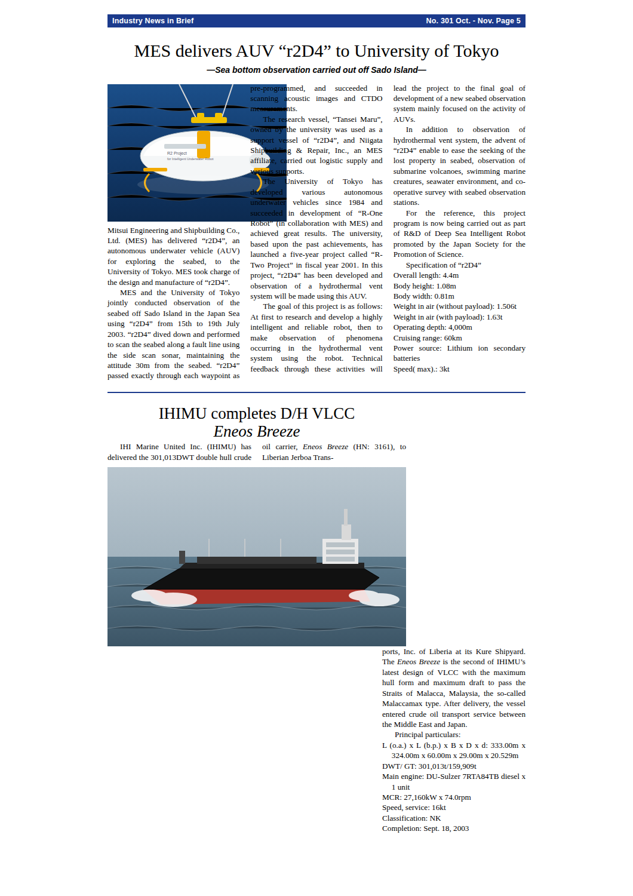Industry News in Brief
No. 301 Oct. - Nov. Page 5
MES delivers AUV “r2D4” to University of Tokyo
—Sea bottom observation carried out off Sado Island—
Mitsui Engineering and Shipbuilding Co., Ltd. (MES) has delivered “r2D4”, an autonomous underwater vehicle (AUV) for exploring the seabed, to the University of Tokyo. MES took charge of the design and manufacture of “r2D4”.
MES and the University of Tokyo jointly conducted observation of the seabed off Sado Island in the Japan Sea using “r2D4” from 15th to 19th July 2003. “r2D4” dived down and performed to scan the seabed along a fault line using the side scan sonar, maintaining the attitude 30m from the seabed. “r2D4” passed exactly through each waypoint as pre-programmed, and succeeded in scanning acoustic images and CTDO measurements.
The research vessel, “Tansei Maru”, owned by the university was used as a support vessel of “r2D4”, and Niigata Shipbuilding & Repair, Inc., an MES affiliate, carried out logistic supply and various supports.
The University of Tokyo has developed various autonomous underwater vehicles since 1984 and succeeded in development of “R-One Robot” (in collaboration with MES) and achieved great results. The university, based upon the past achievements, has launched a five-year project called “R-Two Project” in fiscal year 2001. In this project, “r2D4” has been developed and observation of a hydrothermal vent system will be made using this AUV.
The goal of this project is as follows: At first to research and develop a highly intelligent and reliable robot, then to make observation of phenomena occurring in the hydrothermal vent system using the robot. Technical feedback through these activities will lead the project to the final goal of development of a new seabed observation system mainly focused on the activity of AUVs.
In addition to observation of hydrothermal vent system, the advent of “r2D4” enable to ease the seeking of the lost property in seabed, observation of submarine volcanoes, swimming marine creatures, seawater environment, and co-operative survey with seabed observation stations.
For the reference, this project program is now being carried out as part of R&D of Deep Sea Intelligent Robot promoted by the Japan Society for the Promotion of Science.
Specification of “r2D4”
Overall length: 4.4m
Body height: 1.08m
Body width: 0.81m
Weight in air (without payload): 1.506t
Weight in air (with payload): 1.63t
Operating depth: 4,000m
Cruising range: 60km
Power source: Lithium ion secondary batteries
Speed( max).: 3kt
IHIMU completes D/H VLCC
Eneos Breeze
IHI Marine United Inc. (IHIMU) has delivered the 301,013DWT double hull crude oil carrier, Eneos Breeze (HN: 3161), to Liberian Jerboa Trans-
ports, Inc. of Liberia at its Kure Shipyard. The Eneos Breeze is the second of IHIMU’s latest design of VLCC with the maximum hull form and maximum draft to pass the Straits of Malacca, Malaysia, the so-called Malaccamax type. After delivery, the vessel entered crude oil transport service between the Middle East and Japan.
Principal particulars:
L (o.a.) x L (b.p.) x B x D x d: 333.00m x 324.00m x 60.00m x 29.00m x 20.529m
DWT/ GT: 301,013t/159,909t
Main engine: DU-Sulzer 7RTA84TB diesel x 1 unit
MCR: 27,160kW x 74.0rpm
Speed, service: 16kt
Classification: NK
Completion: Sept. 18, 2003